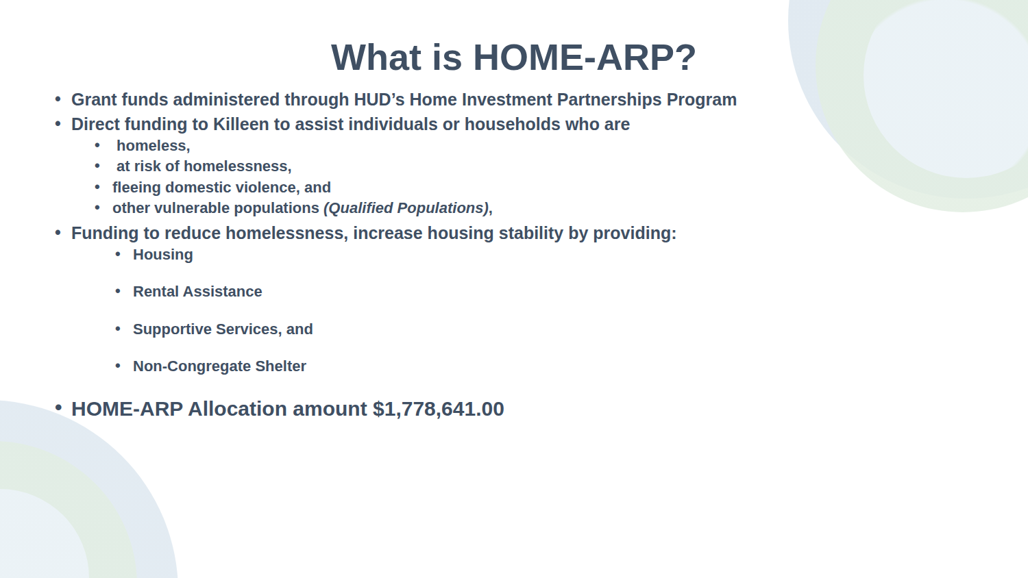What is HOME-ARP?
Grant funds administered through HUD’s Home Investment Partnerships Program
Direct funding to Killeen to assist individuals or households who are
homeless,
at risk of homelessness,
fleeing domestic violence, and
other vulnerable populations (Qualified Populations),
Funding to reduce homelessness, increase housing stability by providing:
Housing
Rental Assistance
Supportive Services, and
Non-Congregate Shelter
HOME-ARP Allocation amount $1,778,641.00